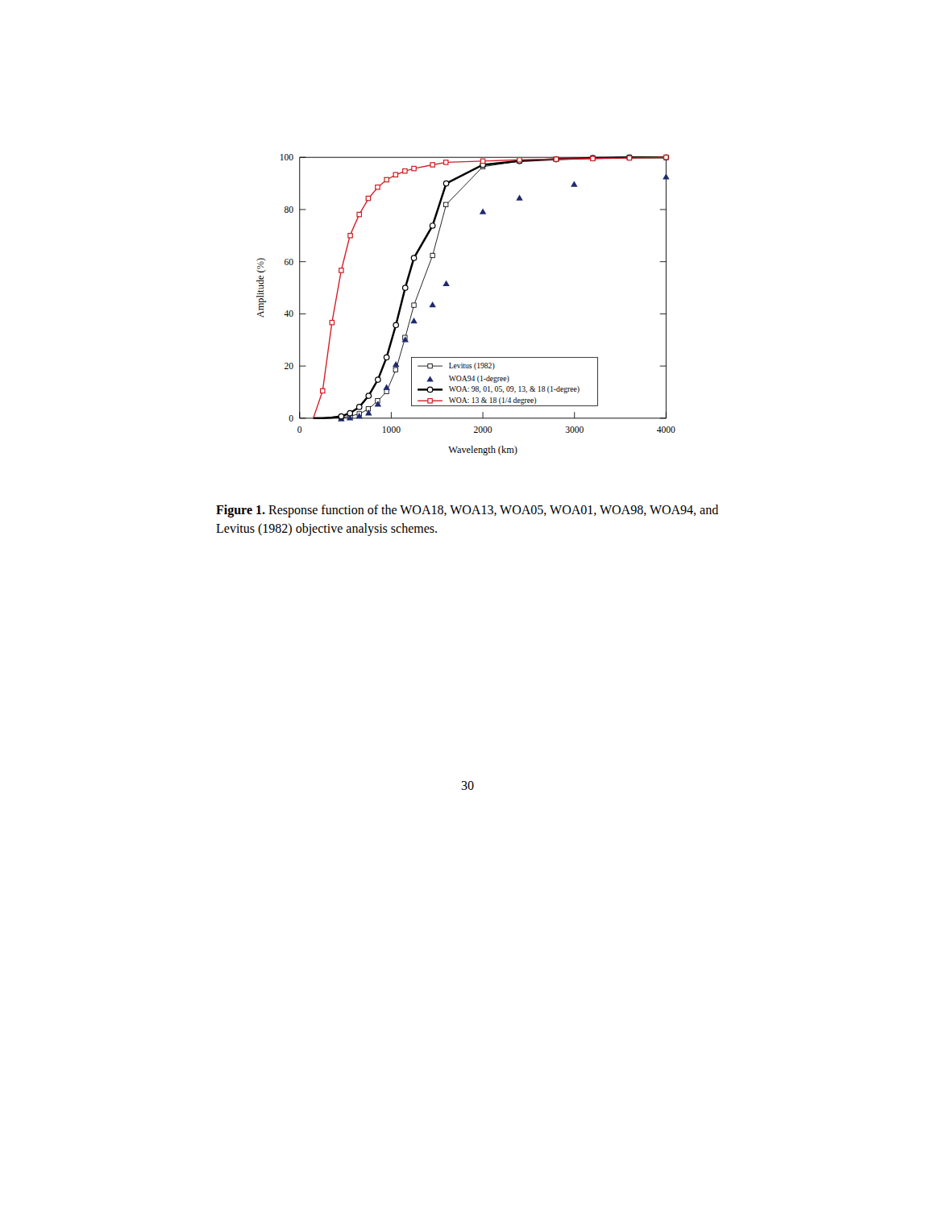Response function of the WOA18, WOA13, WOA05, WOA01, WOA98, WOA94, and Levitus (1982) objective analysis schemes Line and symbol plot of amplitude in percent versus wavelength in kilometers for several objective analysis schemes. Curves rise from near zero percent at short wavelengths to near one hundred percent at four thousand kilometers. The quarter-degree WOA 13 and 18 curve rises earliest, followed by the one-degree WOA curves, then Levitus 1982, with WOA94 one-degree symbols rising most slowly. Plot area definition: x: 0 km -> 110 px ; 4000 km -> 700 px (scale: 0.1475 px per km) y: 0 % -> 480 px ; 100 % -> 60 px (scale: 4.2 px per %) 0 20 40 60 80 100 0 1000 2000 3000 4000 Wavelength (km) Amplitude (%) Levitus (1982) WOA94 (1-degree) WOA: 98, 01, 05, 09, 13, & 18 (1-degree) WOA: 13 & 18 (1/4 degree)
Figure 1. Response function of the WOA18, WOA13, WOA05, WOA01, WOA98, WOA94, and Levitus (1982) objective analysis schemes.
30